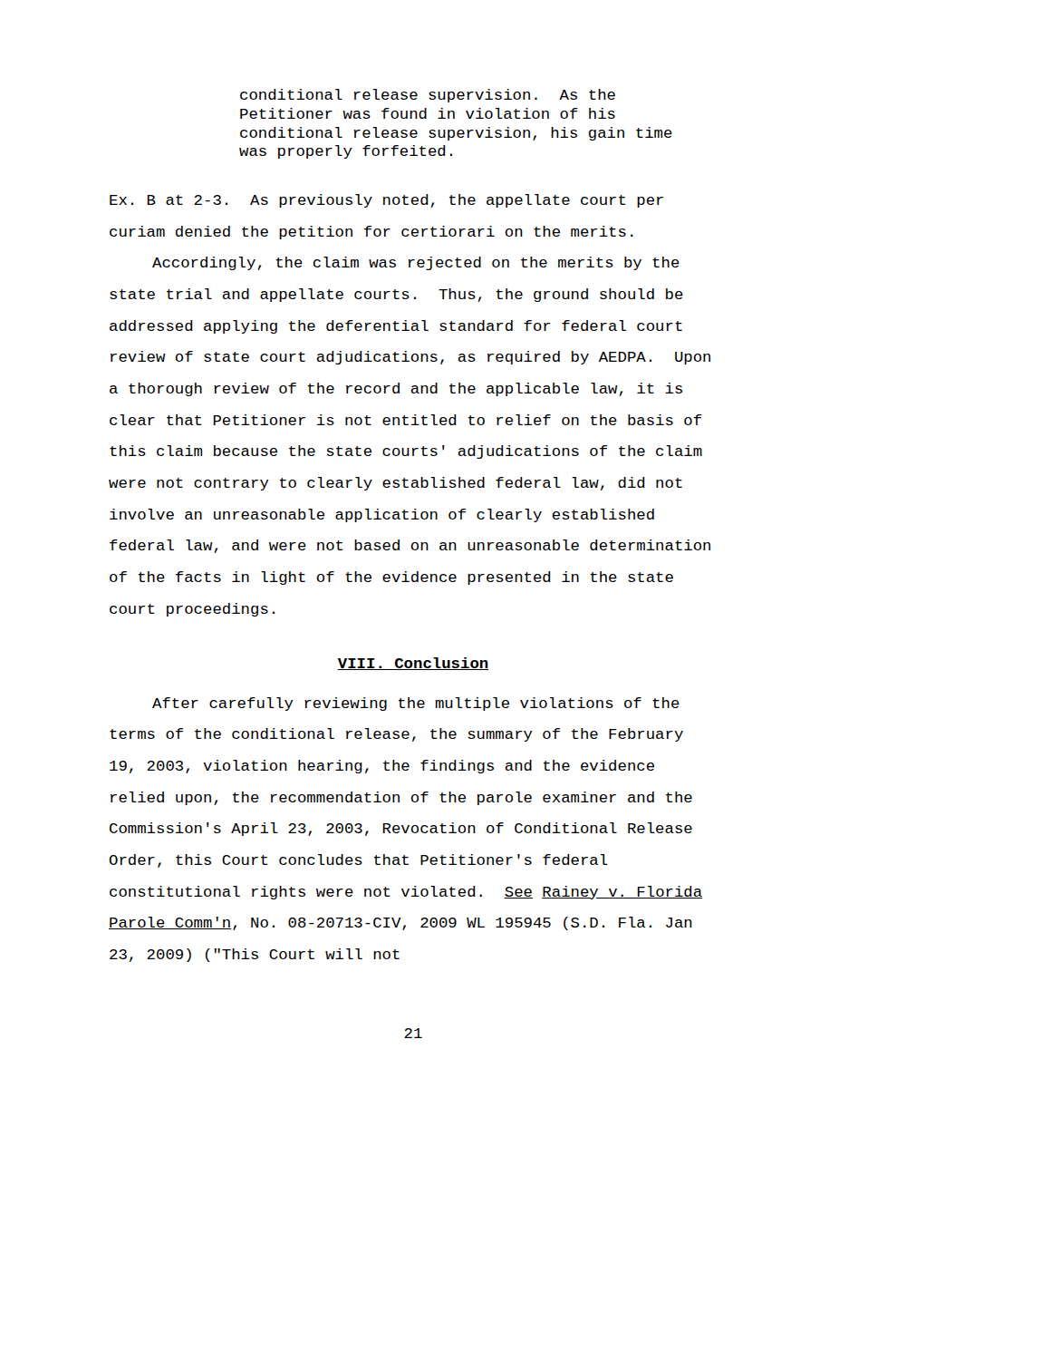conditional release supervision. As the Petitioner was found in violation of his conditional release supervision, his gain time was properly forfeited.
Ex. B at 2-3. As previously noted, the appellate court per curiam denied the petition for certiorari on the merits.
Accordingly, the claim was rejected on the merits by the state trial and appellate courts. Thus, the ground should be addressed applying the deferential standard for federal court review of state court adjudications, as required by AEDPA. Upon a thorough review of the record and the applicable law, it is clear that Petitioner is not entitled to relief on the basis of this claim because the state courts' adjudications of the claim were not contrary to clearly established federal law, did not involve an unreasonable application of clearly established federal law, and were not based on an unreasonable determination of the facts in light of the evidence presented in the state court proceedings.
VIII. Conclusion
After carefully reviewing the multiple violations of the terms of the conditional release, the summary of the February 19, 2003, violation hearing, the findings and the evidence relied upon, the recommendation of the parole examiner and the Commission's April 23, 2003, Revocation of Conditional Release Order, this Court concludes that Petitioner's federal constitutional rights were not violated. See Rainey v. Florida Parole Comm'n, No. 08-20713-CIV, 2009 WL 195945 (S.D. Fla. Jan 23, 2009) ("This Court will not
21